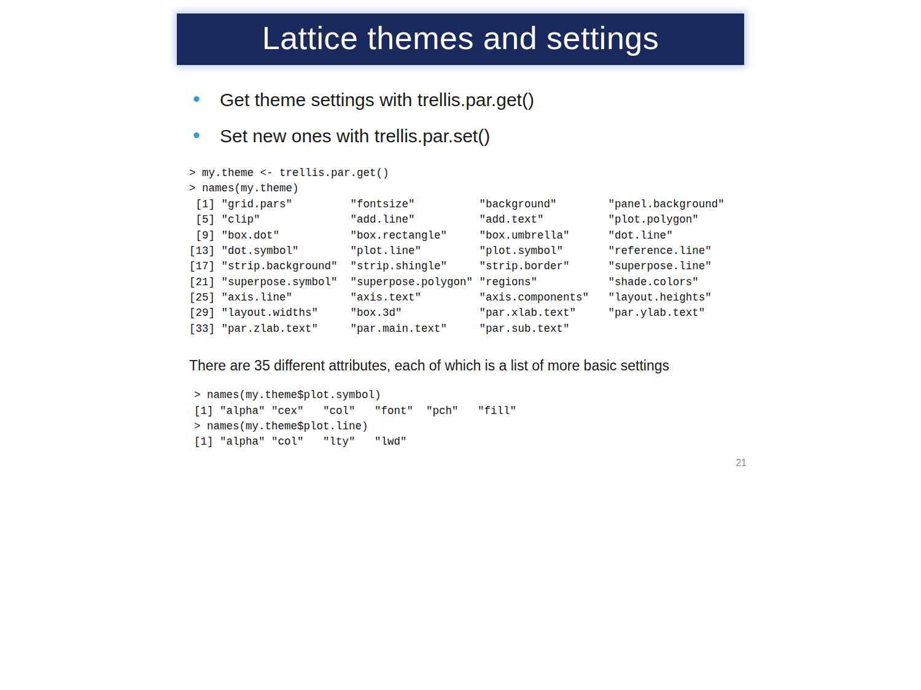Lattice themes and settings
Get theme settings with trellis.par.get()
Set new ones with trellis.par.set()
> my.theme <- trellis.par.get()
> names(my.theme)
 [1] "grid.pars"         "fontsize"          "background"        "panel.background"
 [5] "clip"              "add.line"          "add.text"          "plot.polygon"
 [9] "box.dot"           "box.rectangle"     "box.umbrella"      "dot.line"
[13] "dot.symbol"        "plot.line"         "plot.symbol"       "reference.line"
[17] "strip.background"  "strip.shingle"     "strip.border"      "superpose.line"
[21] "superpose.symbol"  "superpose.polygon" "regions"           "shade.colors"
[25] "axis.line"         "axis.text"         "axis.components"   "layout.heights"
[29] "layout.widths"     "box.3d"            "par.xlab.text"     "par.ylab.text"
[33] "par.zlab.text"     "par.main.text"     "par.sub.text"
There are 35 different attributes, each of which is a list of more basic settings
> names(my.theme$plot.symbol)
[1] "alpha" "cex"   "col"   "font"  "pch"   "fill"
> names(my.theme$plot.line)
[1] "alpha" "col"   "lty"   "lwd"
21